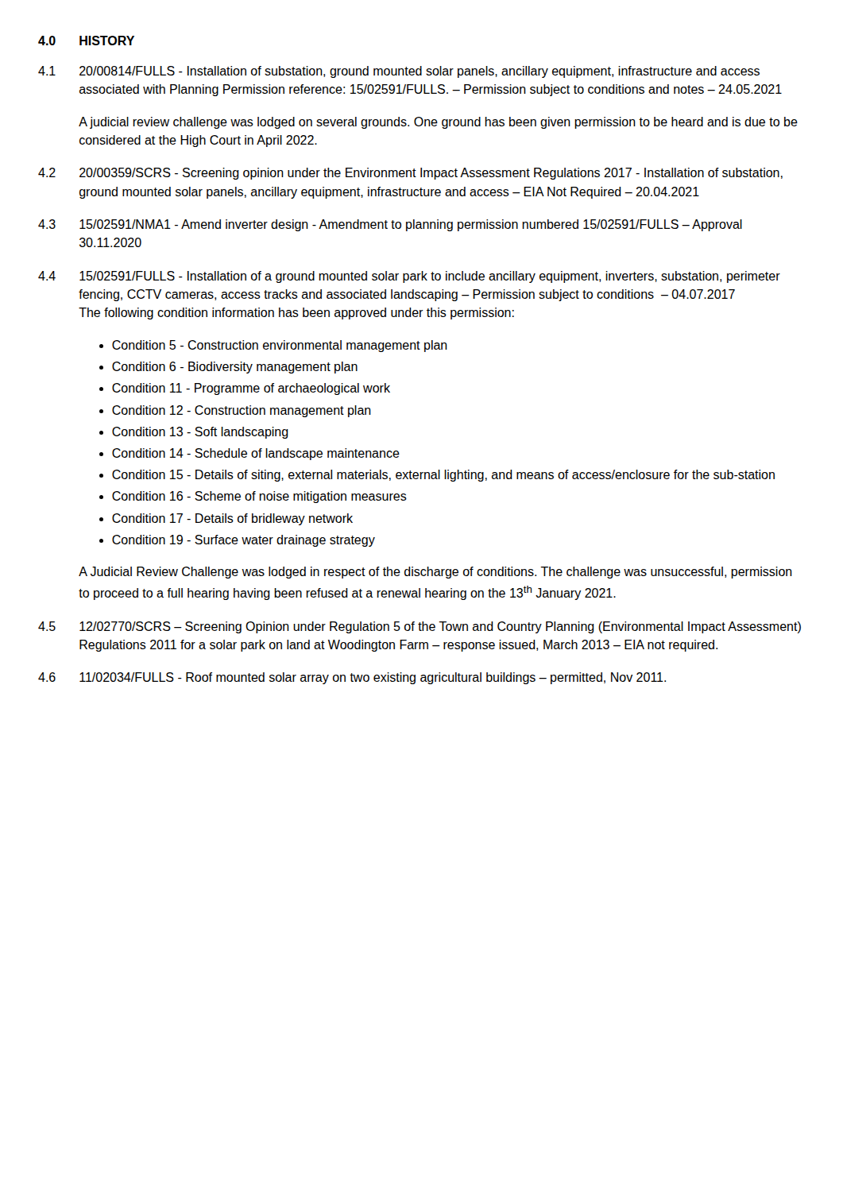4.0 HISTORY
4.1
20/00814/FULLS - Installation of substation, ground mounted solar panels, ancillary equipment, infrastructure and access associated with Planning Permission reference: 15/02591/FULLS. – Permission subject to conditions and notes – 24.05.2021
A judicial review challenge was lodged on several grounds. One ground has been given permission to be heard and is due to be considered at the High Court in April 2022.
4.2
20/00359/SCRS - Screening opinion under the Environment Impact Assessment Regulations 2017 - Installation of substation, ground mounted solar panels, ancillary equipment, infrastructure and access – EIA Not Required – 20.04.2021
4.3
15/02591/NMA1 - Amend inverter design - Amendment to planning permission numbered 15/02591/FULLS – Approval 30.11.2020
4.4
15/02591/FULLS - Installation of a ground mounted solar park to include ancillary equipment, inverters, substation, perimeter fencing, CCTV cameras, access tracks and associated landscaping – Permission subject to conditions – 04.07.2017
The following condition information has been approved under this permission:
Condition 5 - Construction environmental management plan
Condition 6 - Biodiversity management plan
Condition 11 - Programme of archaeological work
Condition 12 - Construction management plan
Condition 13 - Soft landscaping
Condition 14 - Schedule of landscape maintenance
Condition 15 - Details of siting, external materials, external lighting, and means of access/enclosure for the sub-station
Condition 16 - Scheme of noise mitigation measures
Condition 17 - Details of bridleway network
Condition 19 - Surface water drainage strategy
A Judicial Review Challenge was lodged in respect of the discharge of conditions. The challenge was unsuccessful, permission to proceed to a full hearing having been refused at a renewal hearing on the 13th January 2021.
4.5
12/02770/SCRS – Screening Opinion under Regulation 5 of the Town and Country Planning (Environmental Impact Assessment) Regulations 2011 for a solar park on land at Woodington Farm – response issued, March 2013 – EIA not required.
4.6
11/02034/FULLS - Roof mounted solar array on two existing agricultural buildings – permitted, Nov 2011.